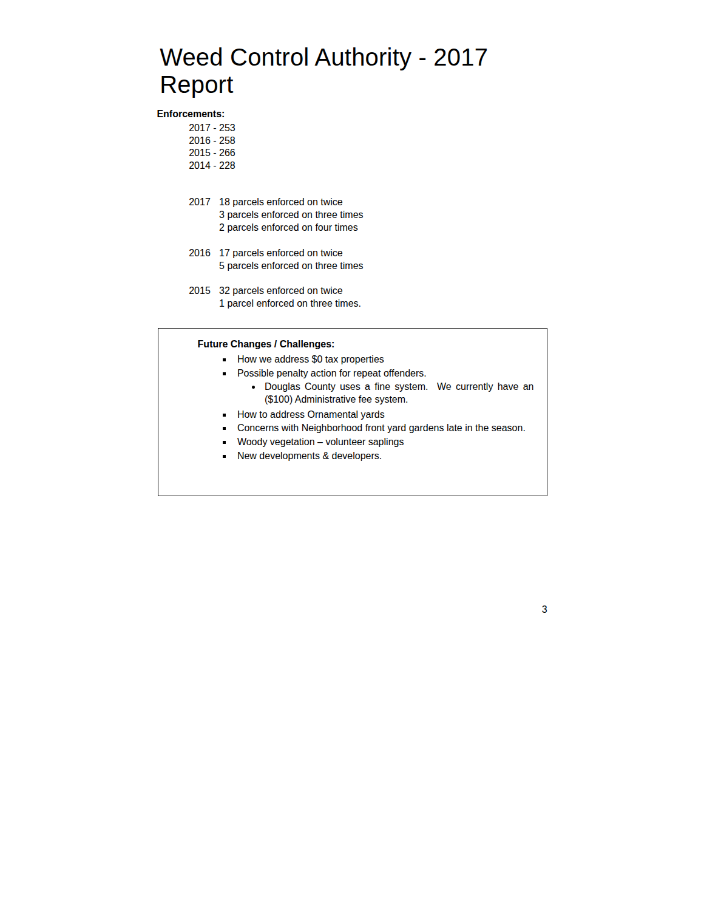Weed Control Authority - 2017 Report
Enforcements:
2017 - 253
2016 - 258
2015 - 266
2014 - 228
2017
18 parcels enforced on twice
3 parcels enforced on three times
2 parcels enforced on four times
2016
17 parcels enforced on twice
5 parcels enforced on three times
2015
32 parcels enforced on twice
1 parcel enforced on three times.
Future Changes / Challenges:
How we address $0 tax properties
Possible penalty action for repeat offenders.
Douglas County uses a fine system. We currently have an ($100) Administrative fee system.
How to address Ornamental yards
Concerns with Neighborhood front yard gardens late in the season.
Woody vegetation – volunteer saplings
New developments & developers.
3